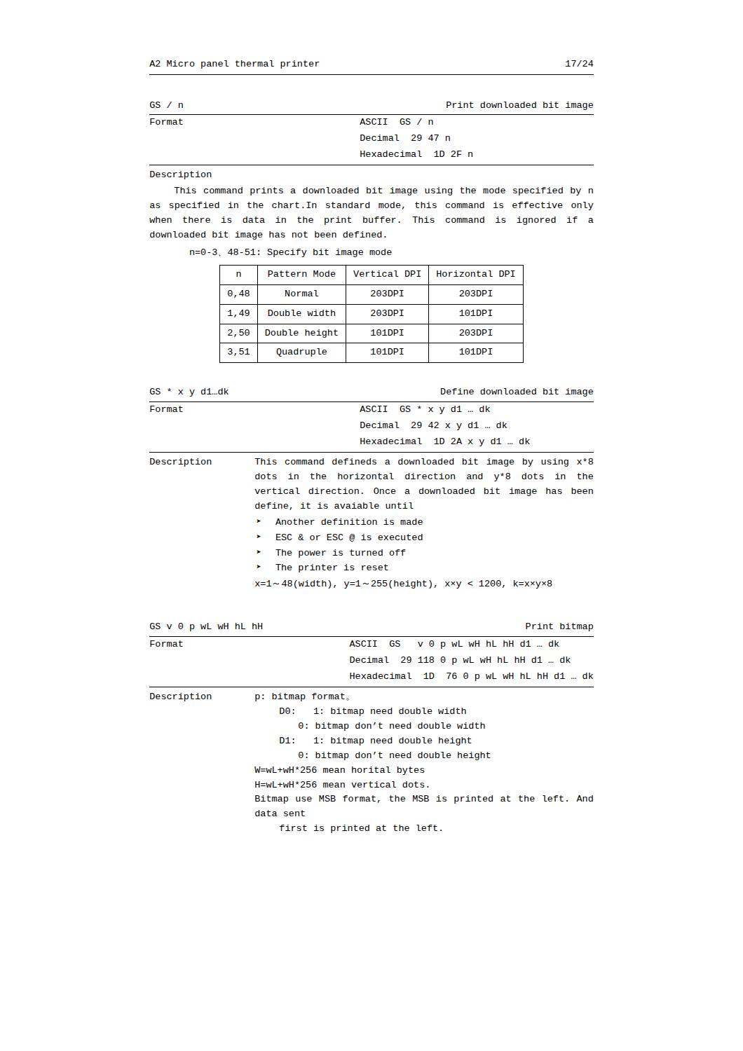A2 Micro panel thermal printer
17/24
GS / n
Print downloaded bit image
| Format | | ASCII GS / n |
| | | Decimal 29 47 n |
| | | Hexadecimal 1D 2F n |
Description
This command prints a downloaded bit image using the mode specified by n as specified in the chart.In standard mode, this command is effective only when there is data in the print buffer. This command is ignored if a downloaded bit image has not been defined.
n=0-3、48-51: Specify bit image mode
| n | Pattern Mode | Vertical DPI | Horizontal DPI |
| --- | --- | --- | --- |
| 0,48 | Normal | 203DPI | 203DPI |
| 1,49 | Double width | 203DPI | 101DPI |
| 2,50 | Double height | 101DPI | 203DPI |
| 3,51 | Quadruple | 101DPI | 101DPI |
GS * x y d1…dk
Define downloaded bit image
| Format | | ASCII GS * x y d1 … dk |
| | | Decimal 29 42 x y d1 … dk |
| | | Hexadecimal 1D 2A x y d1 … dk |
Description
This command defineds a downloaded bit image by using x*8 dots in the horizontal direction and y*8 dots in the vertical direction. Once a downloaded bit image has been define, it is avaiable until
Another definition is made
ESC & or ESC @ is executed
The power is turned off
The printer is reset
x=1～48(width), y=1～255(height), x×y < 1200, k=x×y×8
GS v 0 p wL wH hL hH
Print bitmap
| Format | | ASCII GS v 0 p wL wH hL hH d1 … dk |
| | | Decimal 29 118 0 p wL wH hL hH d1 … dk |
| | | Hexadecimal 1D 76 0 p wL wH hL hH d1 … dk |
Description
p: bitmap format。
D0: 1: bitmap need double width
0: bitmap don’t need double width
D1: 1: bitmap need double height
0: bitmap don’t need double height
W=wL+wH*256 mean horital bytes
H=wL+wH*256 mean vertical dots.
Bitmap use MSB format, the MSB is printed at the left. And data sent
first is printed at the left.